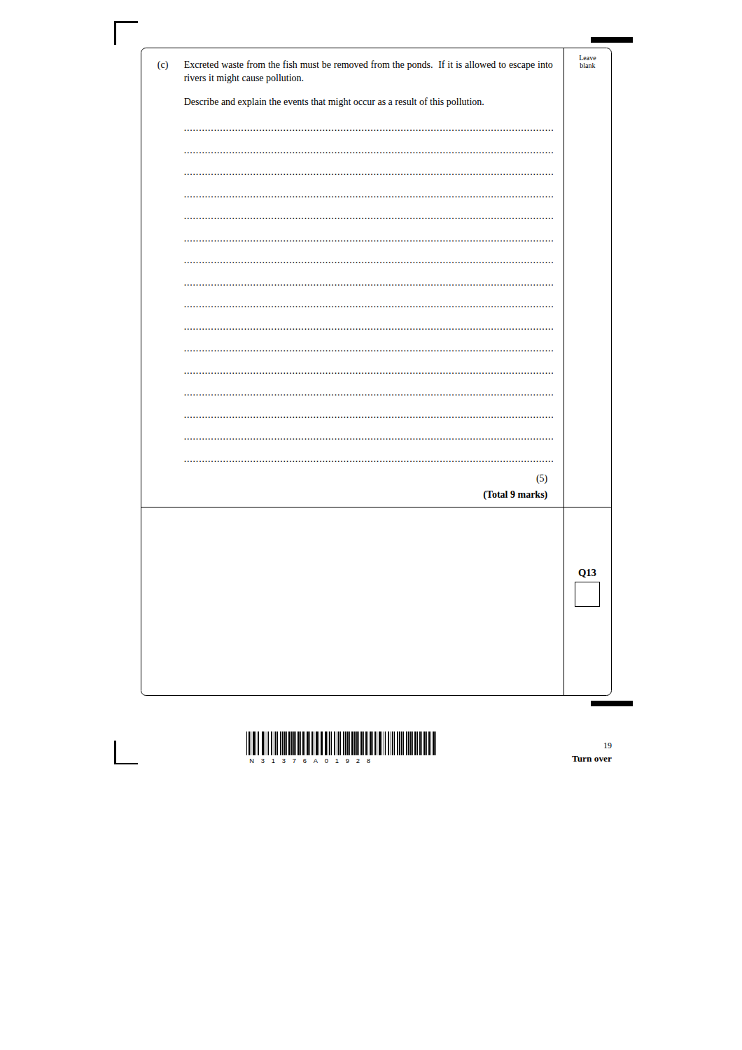Leave
blank
(c)
Excreted waste from the fish must be removed from the ponds. If it is allowed to escape into rivers it might cause pollution.
Describe and explain the events that might occur as a result of this pollution.
..................................................................................................................................
..................................................................................................................................
..................................................................................................................................
..................................................................................................................................
..................................................................................................................................
..................................................................................................................................
..................................................................................................................................
..................................................................................................................................
..................................................................................................................................
..................................................................................................................................
..................................................................................................................................
..................................................................................................................................
..................................................................................................................................
..................................................................................................................................
..................................................................................................................................
..................................................................................................................................
(5)
(Total 9 marks)
Q13
N31376A01928
19
Turn over